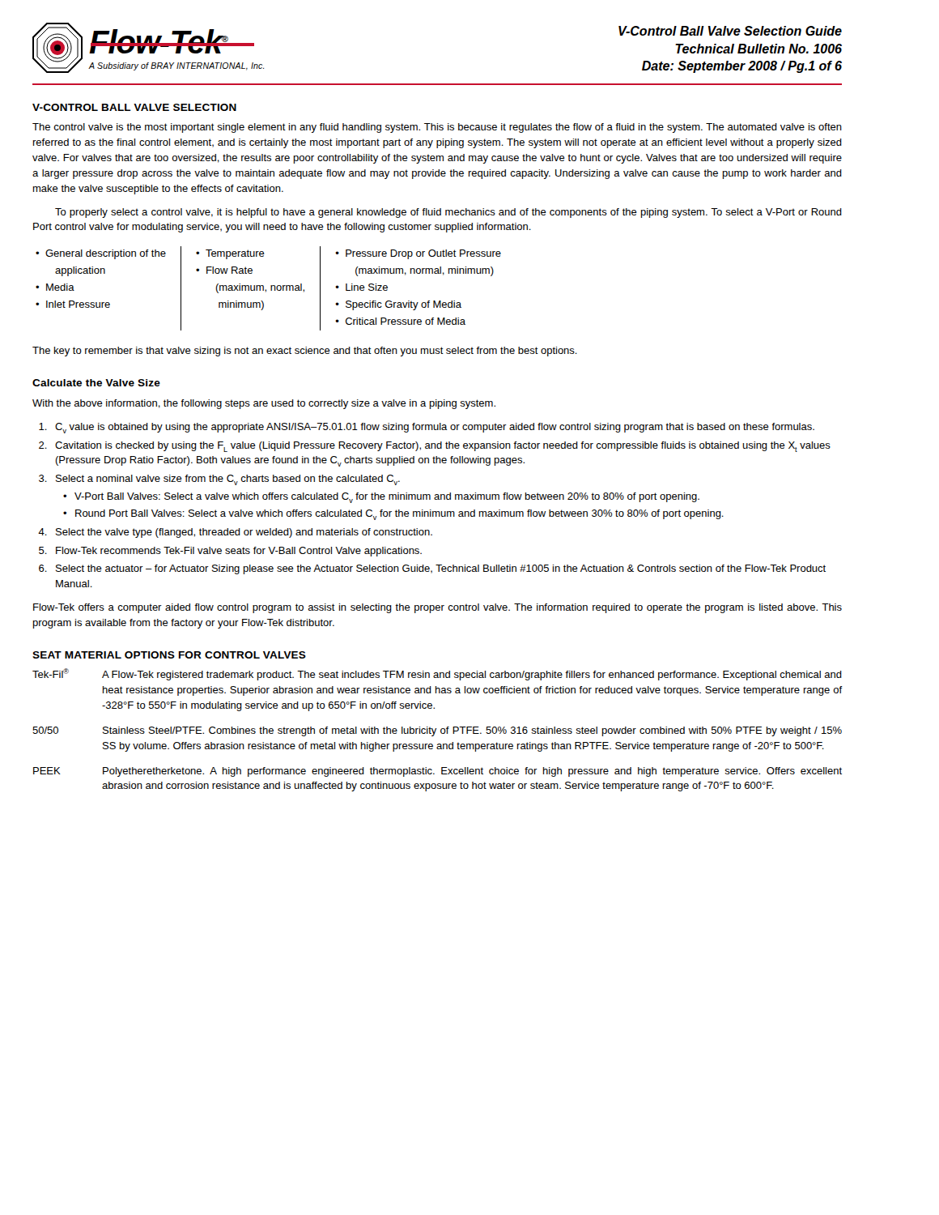Flow-Tek® A Subsidiary of BRAY INTERNATIONAL, Inc.
V-Control Ball Valve Selection Guide
Technical Bulletin No. 1006
Date: September 2008 / Pg.1 of 6
V-CONTROL BALL VALVE SELECTION
The control valve is the most important single element in any fluid handling system. This is because it regulates the flow of a fluid in the system. The automated valve is often referred to as the final control element, and is certainly the most important part of any piping system. The system will not operate at an efficient level without a properly sized valve. For valves that are too oversized, the results are poor controllability of the system and may cause the valve to hunt or cycle. Valves that are too undersized will require a larger pressure drop across the valve to maintain adequate flow and may not provide the required capacity. Undersizing a valve can cause the pump to work harder and make the valve susceptible to the effects of cavitation.
To properly select a control valve, it is helpful to have a general knowledge of fluid mechanics and of the components of the piping system. To select a V-Port or Round Port control valve for modulating service, you will need to have the following customer supplied information.
General description of the
application
Media
Inlet Pressure
Temperature
Flow Rate
(maximum, normal,
minimum)
Pressure Drop or Outlet Pressure
(maximum, normal, minimum)
Line Size
Specific Gravity of Media
Critical Pressure of Media
The key to remember is that valve sizing is not an exact science and that often you must select from the best options.
Calculate the Valve Size
With the above information, the following steps are used to correctly size a valve in a piping system.
Cv value is obtained by using the appropriate ANSI/ISA–75.01.01 flow sizing formula or computer aided flow control sizing program that is based on these formulas.
Cavitation is checked by using the FL value (Liquid Pressure Recovery Factor), and the expansion factor needed for compressible fluids is obtained using the Xt values (Pressure Drop Ratio Factor). Both values are found in the Cv charts supplied on the following pages.
Select a nominal valve size from the Cv charts based on the calculated Cv.
V-Port Ball Valves: Select a valve which offers calculated Cv for the minimum and maximum flow between 20% to 80% of port opening.
Round Port Ball Valves: Select a valve which offers calculated Cv for the minimum and maximum flow between 30% to 80% of port opening.
Select the valve type (flanged, threaded or welded) and materials of construction.
Flow-Tek recommends Tek-Fil valve seats for V-Ball Control Valve applications.
Select the actuator – for Actuator Sizing please see the Actuator Selection Guide, Technical Bulletin #1005 in the Actuation & Controls section of the Flow-Tek Product Manual.
Flow-Tek offers a computer aided flow control program to assist in selecting the proper control valve. The information required to operate the program is listed above. This program is available from the factory or your Flow-Tek distributor.
SEAT MATERIAL OPTIONS FOR CONTROL VALVES
| Tek-Fil ® | A Flow-Tek registered trademark product. The seat includes TFM resin and special carbon/graphite fillers for enhanced performance. Exceptional chemical and heat resistance properties. Superior abrasion and wear resistance and has a low coefficient of friction for reduced valve torques. Service temperature range of -328°F to 550°F in modulating service and up to 650°F in on/off service. |
| 50/50 | Stainless Steel/PTFE. Combines the strength of metal with the lubricity of PTFE. 50% 316 stainless steel powder combined with 50% PTFE by weight / 15% SS by volume. Offers abrasion resistance of metal with higher pressure and temperature ratings than RPTFE. Service temperature range of -20°F to 500°F. |
| PEEK | Polyetheretherketone. A high performance engineered thermoplastic. Excellent choice for high pressure and high temperature service. Offers excellent abrasion and corrosion resistance and is unaffected by continuous exposure to hot water or steam. Service temperature range of -70°F to 600°F. |